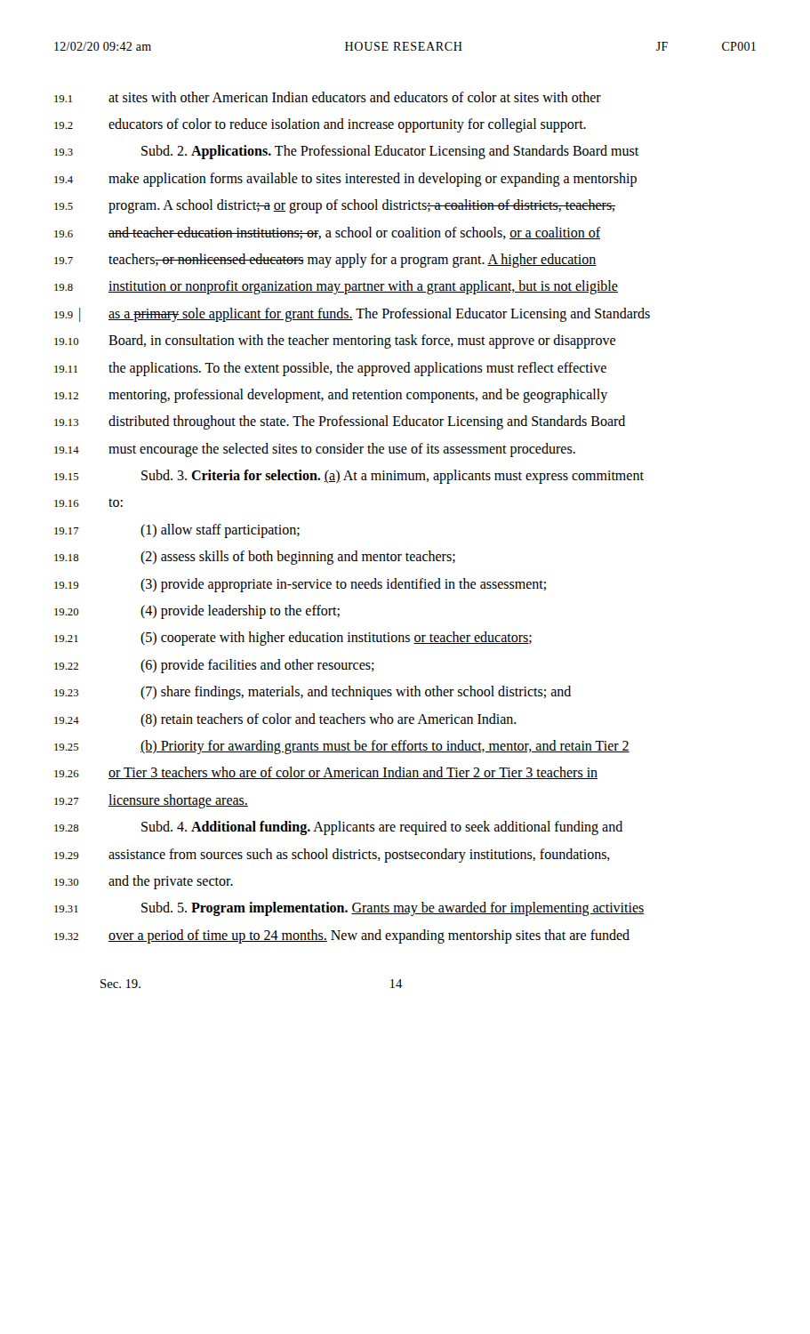12/02/20 09:42 am HOUSE RESEARCH JF CP001
19.1 at sites with other American Indian educators and educators of color at sites with other
19.2 educators of color to reduce isolation and increase opportunity for collegial support.
19.3 Subd. 2. Applications. The Professional Educator Licensing and Standards Board must
19.4 make application forms available to sites interested in developing or expanding a mentorship
19.5 program. A school district; a or group of school districts; a coalition of districts, teachers,
19.6 and teacher education institutions; or, a school or coalition of schools, or a coalition of
19.7 teachers, or nonlicensed educators may apply for a program grant. A higher education
19.8 institution or nonprofit organization may partner with a grant applicant, but is not eligible
|19.9 as a primary sole applicant for grant funds. The Professional Educator Licensing and Standards
19.10 Board, in consultation with the teacher mentoring task force, must approve or disapprove
19.11 the applications. To the extent possible, the approved applications must reflect effective
19.12 mentoring, professional development, and retention components, and be geographically
19.13 distributed throughout the state. The Professional Educator Licensing and Standards Board
19.14 must encourage the selected sites to consider the use of its assessment procedures.
19.15 Subd. 3. Criteria for selection. (a) At a minimum, applicants must express commitment
19.16 to:
19.17(1) allow staff participation;
19.18(2) assess skills of both beginning and mentor teachers;
19.19(3) provide appropriate in-service to needs identified in the assessment;
19.20(4) provide leadership to the effort;
19.21(5) cooperate with higher education institutions or teacher educators;
19.22(6) provide facilities and other resources;
19.23(7) share findings, materials, and techniques with other school districts; and
19.24(8) retain teachers of color and teachers who are American Indian.
19.25(b) Priority for awarding grants must be for efforts to induct, mentor, and retain Tier 2
19.26 or Tier 3 teachers who are of color or American Indian and Tier 2 or Tier 3 teachers in
19.27 licensure shortage areas.
19.28 Subd. 4. Additional funding. Applicants are required to seek additional funding and
19.29 assistance from sources such as school districts, postsecondary institutions, foundations,
19.30 and the private sector.
19.31 Subd. 5. Program implementation. Grants may be awarded for implementing activities
19.32 over a period of time up to 24 months. New and expanding mentorship sites that are funded
Sec. 19. 14